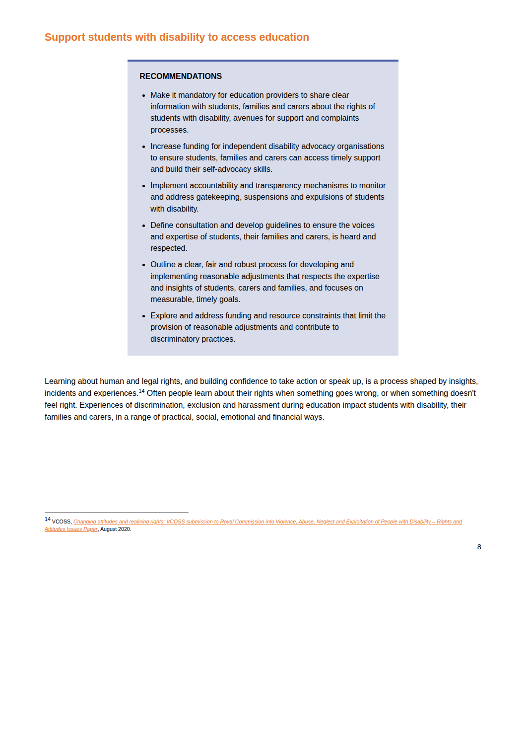Support students with disability to access education
RECOMMENDATIONS
Make it mandatory for education providers to share clear information with students, families and carers about the rights of students with disability, avenues for support and complaints processes.
Increase funding for independent disability advocacy organisations to ensure students, families and carers can access timely support and build their self-advocacy skills.
Implement accountability and transparency mechanisms to monitor and address gatekeeping, suspensions and expulsions of students with disability.
Define consultation and develop guidelines to ensure the voices and expertise of students, their families and carers, is heard and respected.
Outline a clear, fair and robust process for developing and implementing reasonable adjustments that respects the expertise and insights of students, carers and families, and focuses on measurable, timely goals.
Explore and address funding and resource constraints that limit the provision of reasonable adjustments and contribute to discriminatory practices.
Learning about human and legal rights, and building confidence to take action or speak up, is a process shaped by insights, incidents and experiences.14 Often people learn about their rights when something goes wrong, or when something doesn't feel right. Experiences of discrimination, exclusion and harassment during education impact students with disability, their families and carers, in a range of practical, social, emotional and financial ways.
14 VCOSS, Changing attitudes and realising rights: VCOSS submission to Royal Commission into Violence, Abuse, Neglect and Exploitation of People with Disability – Rights and Attitudes Issues Paper, August 2020.
8